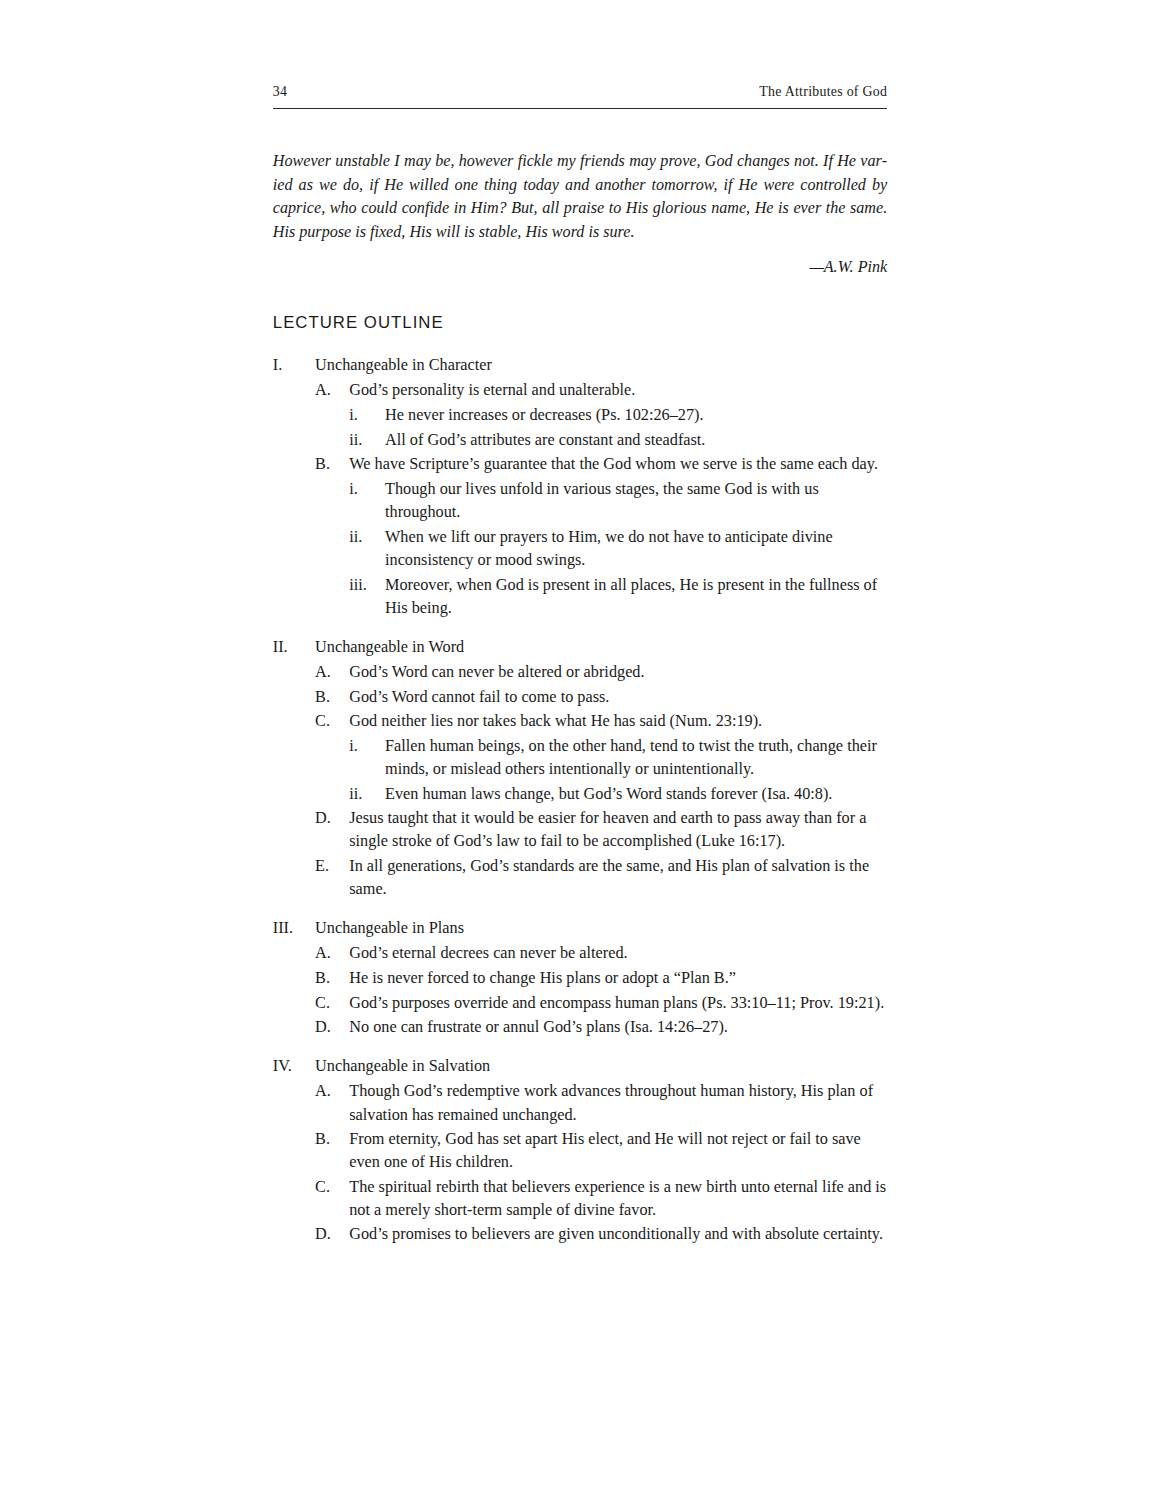34 The Attributes of God
However unstable I may be, however fickle my friends may prove, God changes not. If He varied as we do, if He willed one thing today and another tomorrow, if He were controlled by caprice, who could confide in Him? But, all praise to His glorious name, He is ever the same. His purpose is fixed, His will is stable, His word is sure.
—A.W. Pink
Lecture Outline
I. Unchangeable in Character
A. God’s personality is eternal and unalterable.
i. He never increases or decreases (Ps. 102:26–27).
ii. All of God’s attributes are constant and steadfast.
B. We have Scripture’s guarantee that the God whom we serve is the same each day.
i. Though our lives unfold in various stages, the same God is with us throughout.
ii. When we lift our prayers to Him, we do not have to anticipate divine inconsistency or mood swings.
iii. Moreover, when God is present in all places, He is present in the fullness of His being.
II. Unchangeable in Word
A. God’s Word can never be altered or abridged.
B. God’s Word cannot fail to come to pass.
C. God neither lies nor takes back what He has said (Num. 23:19).
i. Fallen human beings, on the other hand, tend to twist the truth, change their minds, or mislead others intentionally or unintentionally.
ii. Even human laws change, but God’s Word stands forever (Isa. 40:8).
D. Jesus taught that it would be easier for heaven and earth to pass away than for a single stroke of God’s law to fail to be accomplished (Luke 16:17).
E. In all generations, God’s standards are the same, and His plan of salvation is the same.
III. Unchangeable in Plans
A. God’s eternal decrees can never be altered.
B. He is never forced to change His plans or adopt a “Plan B.”
C. God’s purposes override and encompass human plans (Ps. 33:10–11; Prov. 19:21).
D. No one can frustrate or annul God’s plans (Isa. 14:26–27).
IV. Unchangeable in Salvation
A. Though God’s redemptive work advances throughout human history, His plan of salvation has remained unchanged.
B. From eternity, God has set apart His elect, and He will not reject or fail to save even one of His children.
C. The spiritual rebirth that believers experience is a new birth unto eternal life and is not a merely short-term sample of divine favor.
D. God’s promises to believers are given unconditionally and with absolute certainty.